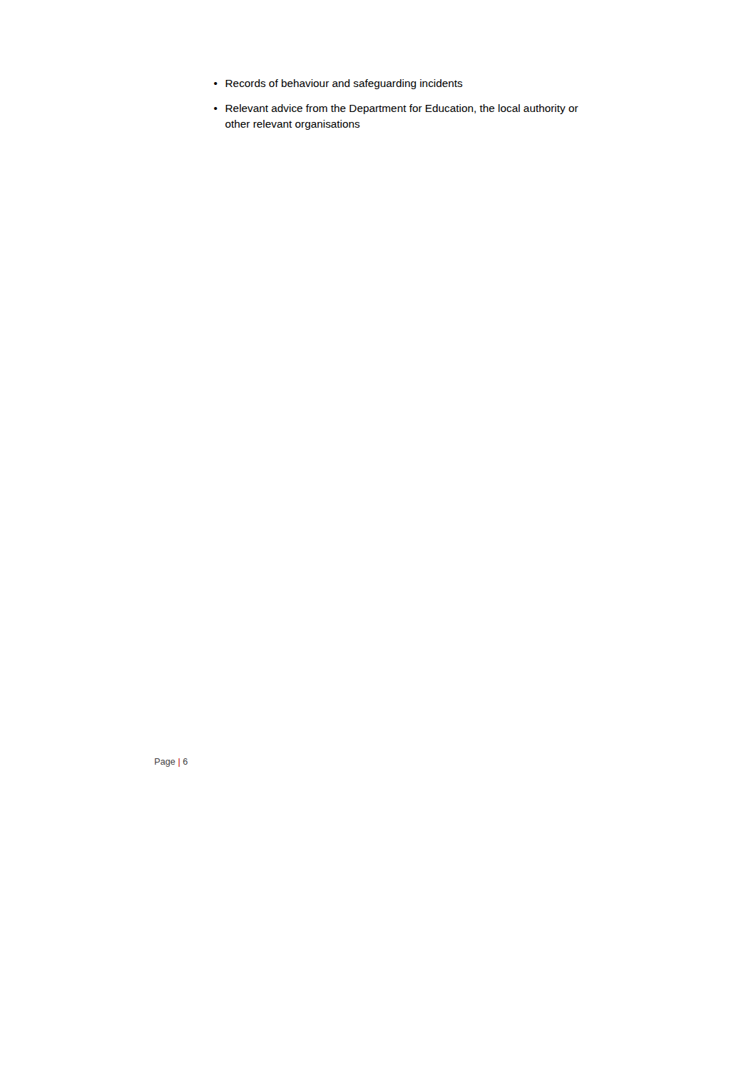Records of behaviour and safeguarding incidents
Relevant advice from the Department for Education, the local authority or other relevant organisations
Page | 6